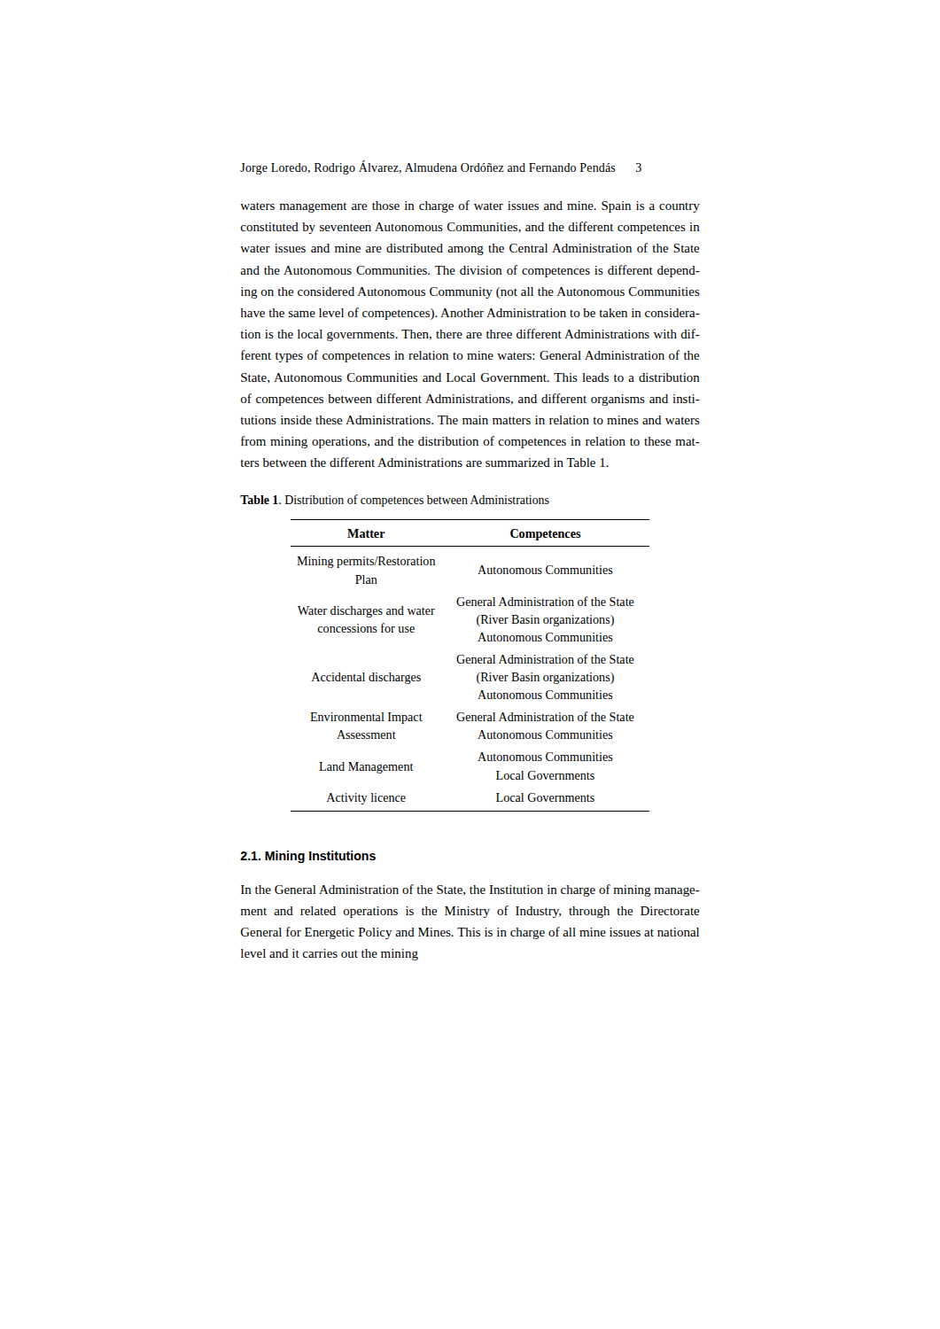Jorge Loredo, Rodrigo Álvarez, Almudena Ordóñez and Fernando Pendás3
waters management are those in charge of water issues and mine. Spain is a country constituted by seventeen Autonomous Communities, and the different competences in water issues and mine are distributed among the Central Administration of the State and the Autonomous Communities. The division of competences is different depending on the considered Autonomous Community (not all the Autonomous Communities have the same level of competences). Another Administration to be taken in consideration is the local governments. Then, there are three different Administrations with different types of competences in relation to mine waters: General Administration of the State, Autonomous Communities and Local Government. This leads to a distribution of competences between different Administrations, and different organisms and institutions inside these Administrations. The main matters in relation to mines and waters from mining operations, and the distribution of competences in relation to these matters between the different Administrations are summarized in Table 1.
Table 1. Distribution of competences between Administrations
| Matter | Competences |
| --- | --- |
| Mining permits/Restoration Plan | Autonomous Communities |
| Water discharges and water concessions for use | General Administration of the State (River Basin organizations) Autonomous Communities |
| Accidental discharges | General Administration of the State (River Basin organizations) Autonomous Communities |
| Environmental Impact Assessment | General Administration of the State Autonomous Communities |
| Land Management | Autonomous Communities Local Governments |
| Activity licence | Local Governments |
2.1. Mining Institutions
In the General Administration of the State, the Institution in charge of mining management and related operations is the Ministry of Industry, through the Directorate General for Energetic Policy and Mines. This is in charge of all mine issues at national level and it carries out the mining